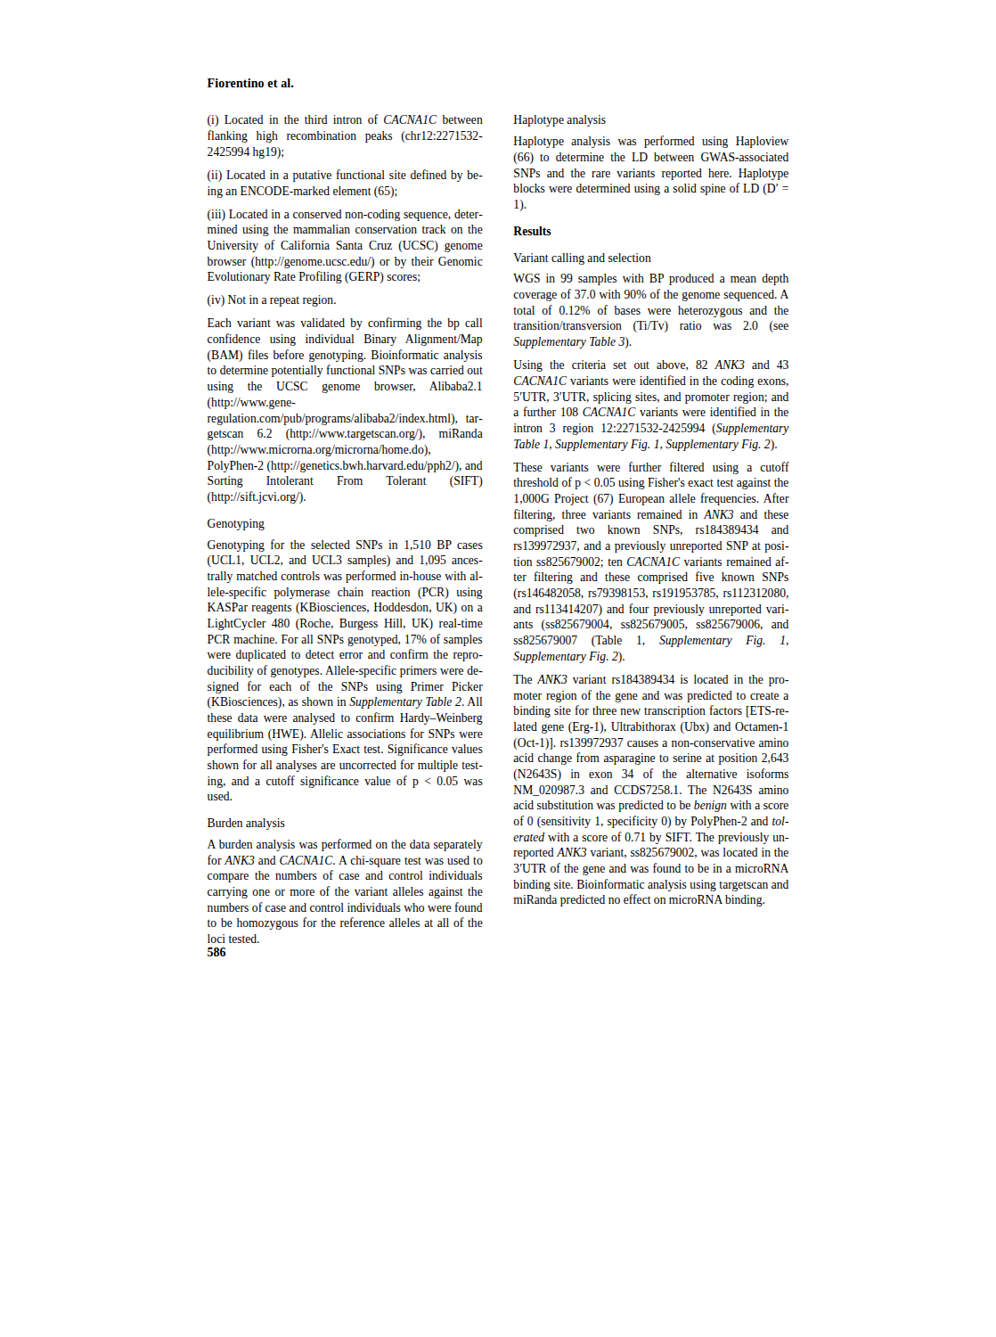Fiorentino et al.
(i) Located in the third intron of CACNA1C between flanking high recombination peaks (chr12:2271532-2425994 hg19);
(ii) Located in a putative functional site defined by being an ENCODE-marked element (65);
(iii) Located in a conserved non-coding sequence, determined using the mammalian conservation track on the University of California Santa Cruz (UCSC) genome browser (http://genome.ucsc.edu/) or by their Genomic Evolutionary Rate Profiling (GERP) scores;
(iv) Not in a repeat region.
Each variant was validated by confirming the bp call confidence using individual Binary Alignment/Map (BAM) files before genotyping. Bioinformatic analysis to determine potentially functional SNPs was carried out using the UCSC genome browser, Alibaba2.1 (http://www.gene-regulation.com/pub/programs/alibaba2/index.html), targetscan 6.2 (http://www.targetscan.org/), miRanda (http://www.microrna.org/microrna/home.do), PolyPhen-2 (http://genetics.bwh.harvard.edu/pph2/), and Sorting Intolerant From Tolerant (SIFT) (http://sift.jcvi.org/).
Genotyping
Genotyping for the selected SNPs in 1,510 BP cases (UCL1, UCL2, and UCL3 samples) and 1,095 ancestrally matched controls was performed in-house with allele-specific polymerase chain reaction (PCR) using KASPar reagents (KBiosciences, Hoddesdon, UK) on a LightCycler 480 (Roche, Burgess Hill, UK) real-time PCR machine. For all SNPs genotyped, 17% of samples were duplicated to detect error and confirm the reproducibility of genotypes. Allele-specific primers were designed for each of the SNPs using Primer Picker (KBiosciences), as shown in Supplementary Table 2. All these data were analysed to confirm Hardy–Weinberg equilibrium (HWE). Allelic associations for SNPs were performed using Fisher's Exact test. Significance values shown for all analyses are uncorrected for multiple testing, and a cutoff significance value of p < 0.05 was used.
Burden analysis
A burden analysis was performed on the data separately for ANK3 and CACNA1C. A chi-square test was used to compare the numbers of case and control individuals carrying one or more of the variant alleles against the numbers of case and control individuals who were found to be homozygous for the reference alleles at all of the loci tested.
Haplotype analysis
Haplotype analysis was performed using Haploview (66) to determine the LD between GWAS-associated SNPs and the rare variants reported here. Haplotype blocks were determined using a solid spine of LD (D′ = 1).
Results
Variant calling and selection
WGS in 99 samples with BP produced a mean depth coverage of 37.0 with 90% of the genome sequenced. A total of 0.12% of bases were heterozygous and the transition/transversion (Ti/Tv) ratio was 2.0 (see Supplementary Table 3).
Using the criteria set out above, 82 ANK3 and 43 CACNA1C variants were identified in the coding exons, 5′UTR, 3′UTR, splicing sites, and promoter region; and a further 108 CACNA1C variants were identified in the intron 3 region 12:2271532-2425994 (Supplementary Table 1, Supplementary Fig. 1, Supplementary Fig. 2).
These variants were further filtered using a cutoff threshold of p < 0.05 using Fisher's exact test against the 1,000G Project (67) European allele frequencies. After filtering, three variants remained in ANK3 and these comprised two known SNPs, rs184389434 and rs139972937, and a previously unreported SNP at position ss825679002; ten CACNA1C variants remained after filtering and these comprised five known SNPs (rs146482058, rs79398153, rs191953785, rs112312080, and rs113414207) and four previously unreported variants (ss825679004, ss825679005, ss825679006, and ss825679007 (Table 1, Supplementary Fig. 1, Supplementary Fig. 2).
The ANK3 variant rs184389434 is located in the promoter region of the gene and was predicted to create a binding site for three new transcription factors [ETS-related gene (Erg-1), Ultrabithorax (Ubx) and Octamen-1 (Oct-1)]. rs139972937 causes a non-conservative amino acid change from asparagine to serine at position 2,643 (N2643S) in exon 34 of the alternative isoforms NM_020987.3 and CCDS7258.1. The N2643S amino acid substitution was predicted to be benign with a score of 0 (sensitivity 1, specificity 0) by PolyPhen-2 and tolerated with a score of 0.71 by SIFT. The previously unreported ANK3 variant, ss825679002, was located in the 3′UTR of the gene and was found to be in a microRNA binding site. Bioinformatic analysis using targetscan and miRanda predicted no effect on microRNA binding.
586